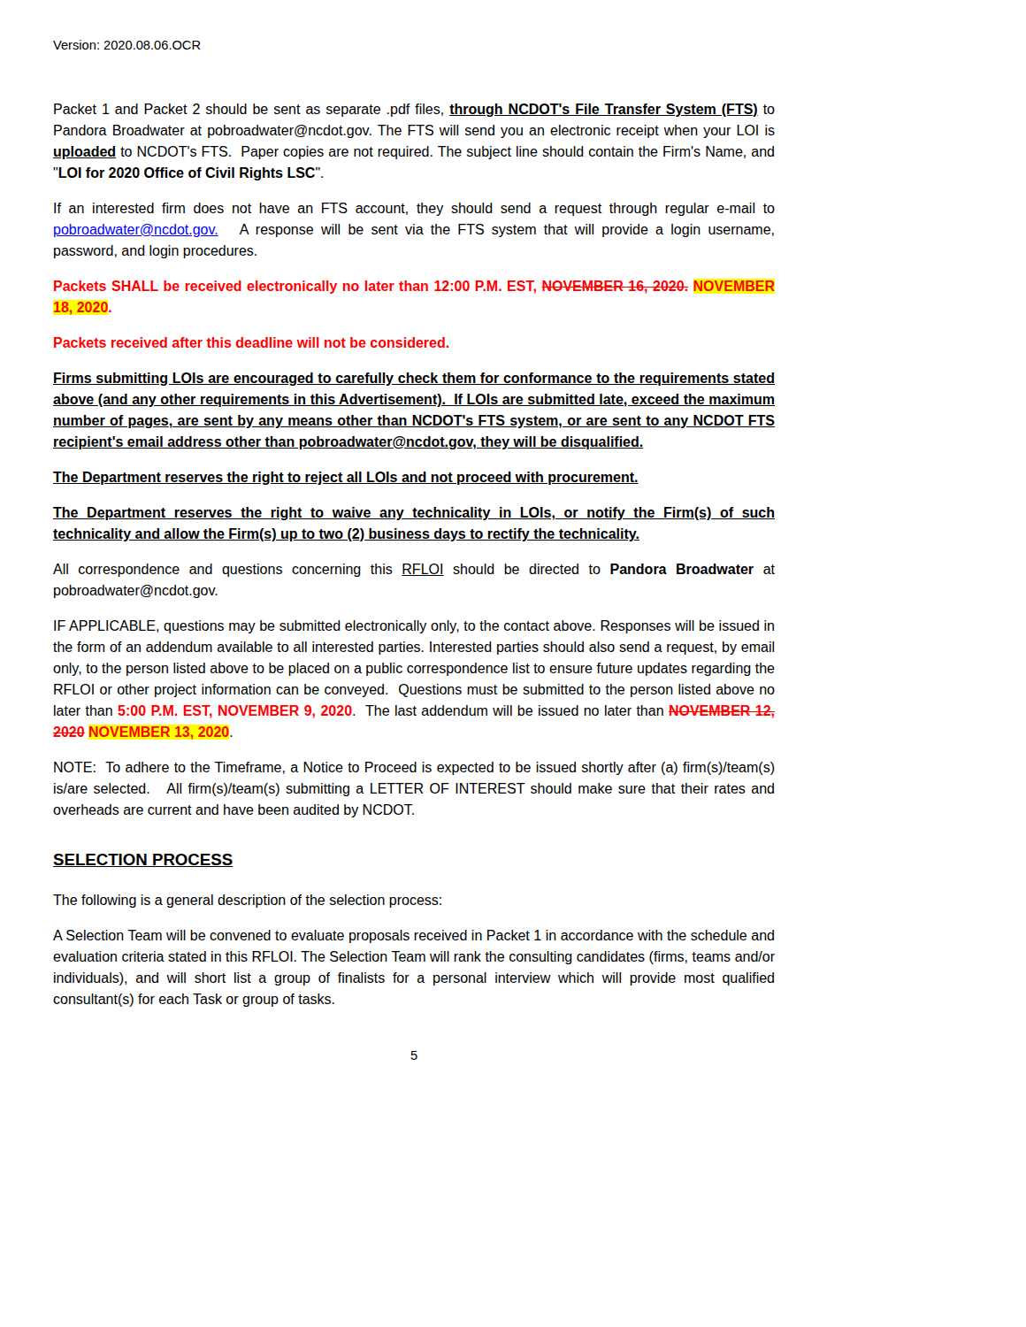Version: 2020.08.06.OCR
Packet 1 and Packet 2 should be sent as separate .pdf files, through NCDOT's File Transfer System (FTS) to Pandora Broadwater at pobroadwater@ncdot.gov. The FTS will send you an electronic receipt when your LOI is uploaded to NCDOT's FTS. Paper copies are not required. The subject line should contain the Firm's Name, and "LOI for 2020 Office of Civil Rights LSC".
If an interested firm does not have an FTS account, they should send a request through regular e-mail to pobroadwater@ncdot.gov. A response will be sent via the FTS system that will provide a login username, password, and login procedures.
Packets SHALL be received electronically no later than 12:00 P.M. EST, NOVEMBER 16, 2020. NOVEMBER 18, 2020.
Packets received after this deadline will not be considered.
Firms submitting LOIs are encouraged to carefully check them for conformance to the requirements stated above (and any other requirements in this Advertisement). If LOIs are submitted late, exceed the maximum number of pages, are sent by any means other than NCDOT's FTS system, or are sent to any NCDOT FTS recipient's email address other than pobroadwater@ncdot.gov, they will be disqualified.
The Department reserves the right to reject all LOIs and not proceed with procurement.
The Department reserves the right to waive any technicality in LOIs, or notify the Firm(s) of such technicality and allow the Firm(s) up to two (2) business days to rectify the technicality.
All correspondence and questions concerning this RFLOI should be directed to Pandora Broadwater at pobroadwater@ncdot.gov.
IF APPLICABLE, questions may be submitted electronically only, to the contact above. Responses will be issued in the form of an addendum available to all interested parties. Interested parties should also send a request, by email only, to the person listed above to be placed on a public correspondence list to ensure future updates regarding the RFLOI or other project information can be conveyed. Questions must be submitted to the person listed above no later than 5:00 P.M. EST, NOVEMBER 9, 2020. The last addendum will be issued no later than NOVEMBER 12, 2020 NOVEMBER 13, 2020.
NOTE: To adhere to the Timeframe, a Notice to Proceed is expected to be issued shortly after (a) firm(s)/team(s) is/are selected. All firm(s)/team(s) submitting a LETTER OF INTEREST should make sure that their rates and overheads are current and have been audited by NCDOT.
SELECTION PROCESS
The following is a general description of the selection process:
A Selection Team will be convened to evaluate proposals received in Packet 1 in accordance with the schedule and evaluation criteria stated in this RFLOI. The Selection Team will rank the consulting candidates (firms, teams and/or individuals), and will short list a group of finalists for a personal interview which will provide most qualified consultant(s) for each Task or group of tasks.
5